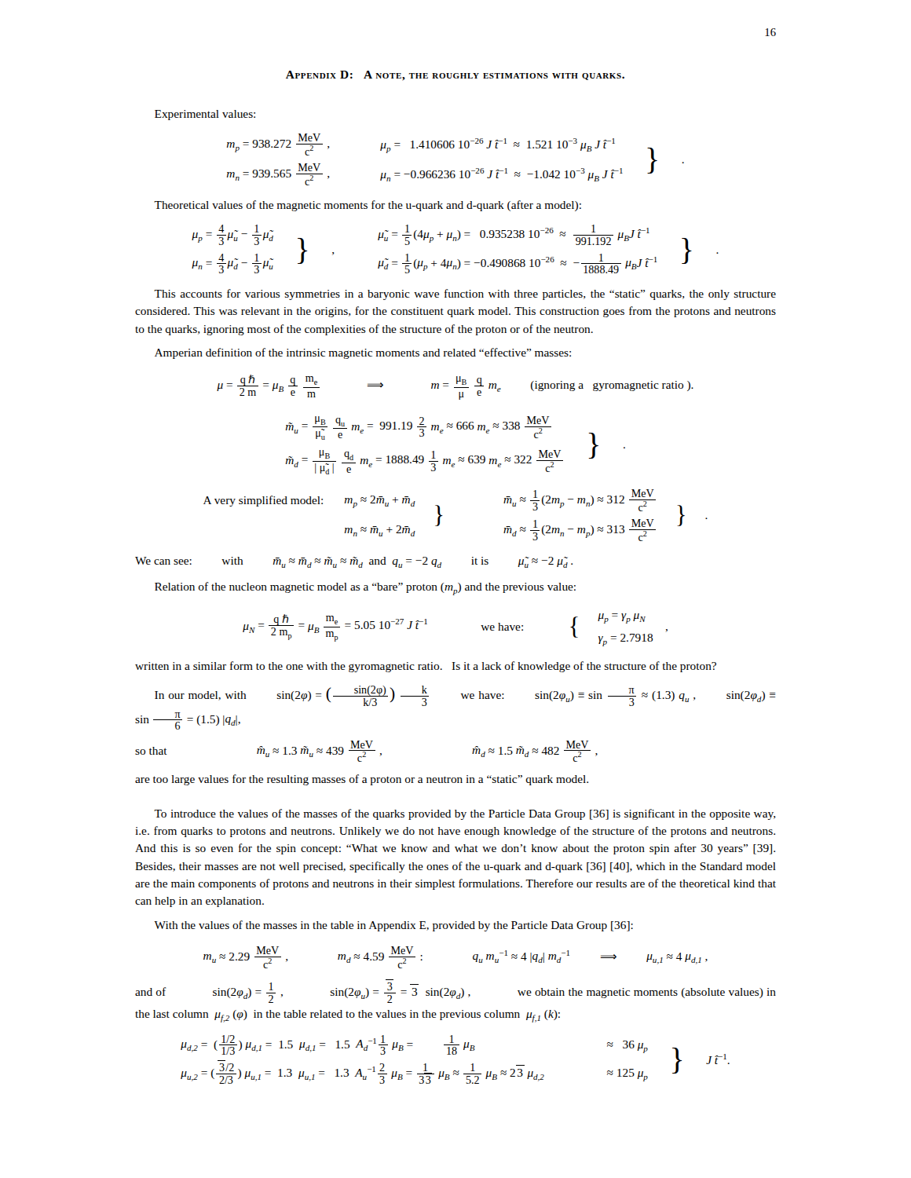16
Appendix D: A note, the roughly estimations with quarks.
Experimental values:
| m p = 938.272 MeV c 2 , | | μ p = 1.410606 10 −26 J t̂ −1 ≈ 1.521 10 −3 μ B J t̂ −1 | } | . |
| m n = 939.565 MeV c 2 , | | μ n = −0.966236 10 −26 J t̂ −1 ≈ −1.042 10 −3 μ B J t̂ −1 |
Theoretical values of the magnetic moments for the u-quark and d-quark (after a model):
| μ p = 4 3 μ̃ u − 1 3 μ̃ d | } | , | | μ̃ u = 1 5 (4 μ p + μ n ) = 0.935238 10 −26 ≈ 1 991.192 μ B J t̂ −1 | } | . |
| μ n = 4 3 μ̃ d − 1 3 μ̃ u | | μ̃ d = 1 5 ( μ p + 4 μ n ) = −0.490868 10 −26 ≈ − 1 1888.49 μ B J t̂ −1 |
This accounts for various symmetries in a baryonic wave function with three particles, the “static” quarks, the only structure considered. This was relevant in the origins, for the constituent quark model. This construction goes from the protons and neutrons to the quarks, ignoring most of the complexities of the structure of the proton or of the neutron.
Amperian definition of the intrinsic magnetic moments and related “effective” masses:
μ = q ℏ 2 m = μB qe me m ⟹ m = μB μ qe me (ignoring a gyromagnetic ratio ).
| m̃ u = μ B μ̃ u q u e m e = 991.19 2 3 m e ≈ 666 m e ≈ 338 MeV c 2 | } | . |
| m̃ d = μ B / μ̃ d / q d e m e = 1888.49 1 3 m e ≈ 639 m e ≈ 322 MeV c 2 |
| A very simplified model: | m p ≈ 2 m̄ u + m̄ d | } | | m̄ u ≈ 1 3 (2 m p − m n ) ≈ 312 MeV c 2 | } | . |
| | m n ≈ m̄ u + 2 m̄ d | | m̄ d ≈ 1 3 (2 m n − m p ) ≈ 313 MeV c 2 |
We can see: with m̄u ≈ m̄d ≈ m̃u ≈ m̃d and qu = −2 qd it is μ̃u ≈ −2 μ̃d .
Relation of the nucleon magnetic model as a “bare” proton (mp) and the previous value:
| μ N = q ℏ 2 m p = μ B m e m p = 5.05 10 −27 J t̂ −1 | | we have: | | { | μ p = γ p μ N γ p = 2.7918 | , |
written in a similar form to the one with the gyromagnetic ratio. Is it a lack of knowledge of the structure of the proton?
In our model, with sin(2φ) = (sin(2φ) k/3) k 3 we have: sin(2φu) ≡ sin π 3 ≈ (1.3) qu , sin(2φd) ≡ sin π 6 = (1.5) |qd|,
so that m̂u ≈ 1.3 m̃u ≈ 439 MeV c2 , m̂d ≈ 1.5 m̃d ≈ 482 MeV c2 ,
are too large values for the resulting masses of a proton or a neutron in a “static” quark model.
To introduce the values of the masses of the quarks provided by the Particle Data Group [36] is significant in the opposite way, i.e. from quarks to protons and neutrons. Unlikely we do not have enough knowledge of the structure of the protons and neutrons. And this is so even for the spin concept: “What we know and what we don’t know about the proton spin after 30 years” [39]. Besides, their masses are not well precised, specifically the ones of the u-quark and d-quark [36] [40], which in the Standard model are the main components of protons and neutrons in their simplest formulations. Therefore our results are of the theoretical kind that can help in an explanation.
With the values of the masses in the table in Appendix E, provided by the Particle Data Group [36]:
mu ≈ 2.29 MeV c2 , md ≈ 4.59 MeV c2 : qu mu−1 ≈ 4 |qd| md−1 ⟹ μu,1 ≈ 4 μd,1 ,
and of sin(2φd) = 12 , sin(2φu) = 32 = 3 sin(2φd) , we obtain the magnetic moments (absolute values) in the last column μf,2 (φ) in the table related to the values in the previous column μf,1 (k):
| μ d,2 = ( 1/2 1/3 ) μ d,1 = 1.5 μ d,1 = 1.5 A d −1 1 3 μ B = 1 18 μ B | | ≈ 36 μ p | } | J t̂ −1 . |
| μ u,2 = ( 3 /2 2/3 ) μ u,1 = 1.3 μ u,1 = 1.3 A u −1 2 3 μ B = 1 3 3 μ B ≈ 1 5.2 μ B ≈ 2 3 μ d,2 | | ≈ 125 μ p |